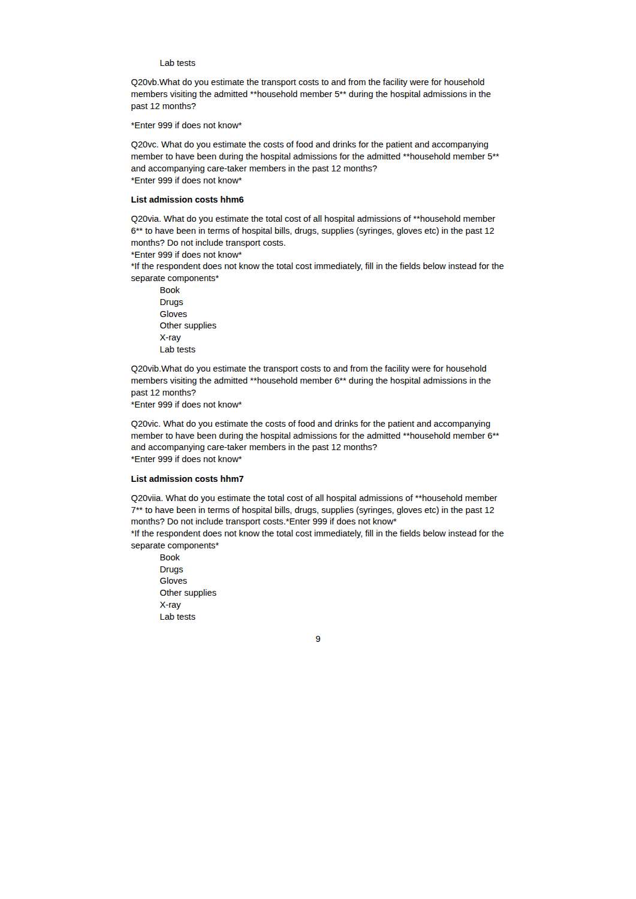Lab tests
Q20vb.What do you estimate the transport costs to and from the facility were for household members visiting the admitted **household member 5** during the hospital admissions in the past 12 months?
*Enter 999 if does not know*
Q20vc. What do you estimate the costs of food and drinks for the patient and accompanying member to have been during the hospital admissions for the admitted **household member 5** and accompanying care-taker members in the past 12 months?
*Enter 999 if does not know*
List admission costs hhm6
Q20via. What do you estimate the total cost of all hospital admissions of **household member 6** to have been in terms of hospital bills, drugs, supplies (syringes, gloves etc) in the past 12 months? Do not include transport costs.
*Enter 999 if does not know*
*If the respondent does not know the total cost immediately, fill in the fields below instead for the separate components*
Book
Drugs
Gloves
Other supplies
X-ray
Lab tests
Q20vib.What do you estimate the transport costs to and from the facility were for household members visiting the admitted **household member 6** during the hospital admissions in the past 12 months?
*Enter 999 if does not know*
Q20vic. What do you estimate the costs of food and drinks for the patient and accompanying member to have been during the hospital admissions for the admitted **household member 6** and accompanying care-taker members in the past 12 months?
*Enter 999 if does not know*
List admission costs hhm7
Q20viia. What do you estimate the total cost of all hospital admissions of **household member 7** to have been in terms of hospital bills, drugs, supplies (syringes, gloves etc) in the past 12 months? Do not include transport costs.*Enter 999 if does not know*
*If the respondent does not know the total cost immediately, fill in the fields below instead for the separate components*
Book
Drugs
Gloves
Other supplies
X-ray
Lab tests
9